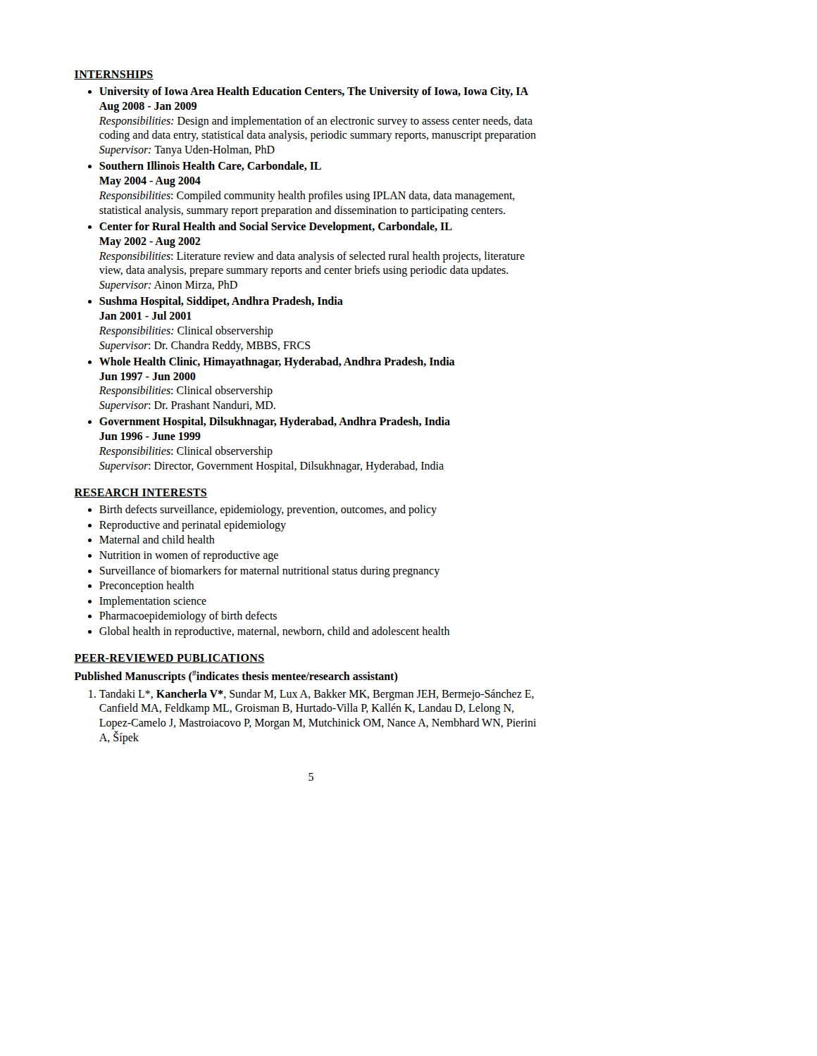INTERNSHIPS
University of Iowa Area Health Education Centers, The University of Iowa, Iowa City, IA
Aug 2008 - Jan 2009
Responsibilities: Design and implementation of an electronic survey to assess center needs, data coding and data entry, statistical data analysis, periodic summary reports, manuscript preparation
Supervisor: Tanya Uden-Holman, PhD
Southern Illinois Health Care, Carbondale, IL
May 2004 - Aug 2004
Responsibilities: Compiled community health profiles using IPLAN data, data management, statistical analysis, summary report preparation and dissemination to participating centers.
Center for Rural Health and Social Service Development, Carbondale, IL
May 2002 - Aug 2002
Responsibilities: Literature review and data analysis of selected rural health projects, literature view, data analysis, prepare summary reports and center briefs using periodic data updates.
Supervisor: Ainon Mirza, PhD
Sushma Hospital, Siddipet, Andhra Pradesh, India
Jan 2001 - Jul 2001
Responsibilities: Clinical observership
Supervisor: Dr. Chandra Reddy, MBBS, FRCS
Whole Health Clinic, Himayathnagar, Hyderabad, Andhra Pradesh, India
Jun 1997 - Jun 2000
Responsibilities: Clinical observership
Supervisor: Dr. Prashant Nanduri, MD.
Government Hospital, Dilsukhnagar, Hyderabad, Andhra Pradesh, India
Jun 1996 - June 1999
Responsibilities: Clinical observership
Supervisor: Director, Government Hospital, Dilsukhnagar, Hyderabad, India
RESEARCH INTERESTS
Birth defects surveillance, epidemiology, prevention, outcomes, and policy
Reproductive and perinatal epidemiology
Maternal and child health
Nutrition in women of reproductive age
Surveillance of biomarkers for maternal nutritional status during pregnancy
Preconception health
Implementation science
Pharmacoepidemiology of birth defects
Global health in reproductive, maternal, newborn, child and adolescent health
PEER-REVIEWED PUBLICATIONS
Published Manuscripts (#indicates thesis mentee/research assistant)
Tandaki L*, Kancherla V*, Sundar M, Lux A, Bakker MK, Bergman JEH, Bermejo-Sánchez E, Canfield MA, Feldkamp ML, Groisman B, Hurtado-Villa P, Kallén K, Landau D, Lelong N, Lopez-Camelo J, Mastroiacovo P, Morgan M, Mutchinick OM, Nance A, Nembhard WN, Pierini A, Šípek
5